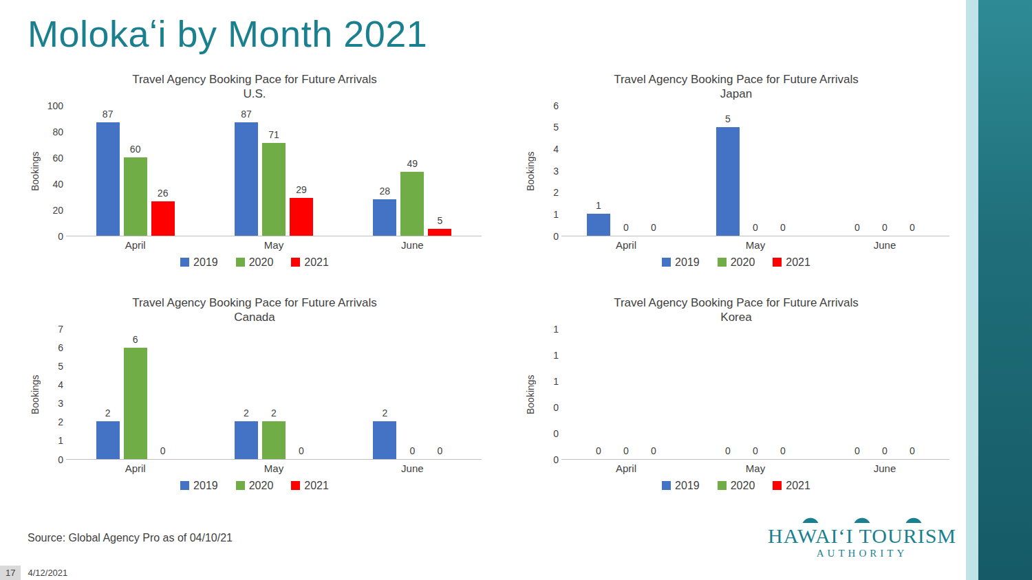Molokaʻi by Month 2021
Travel Agency Booking Pace for Future Arrivals
U.S.
Bookings
100 80 60 40 20 0
87
60
26
87
71
29
28
49
5
April May June
2019 2020 2021
Travel Agency Booking Pace for Future Arrivals
Japan
Bookings
6 5 4 3 2 1 0
1
0
0
5
0
0
0
0
0
April May June
2019 2020 2021
Travel Agency Booking Pace for Future Arrivals
Canada
Bookings
7 6 5 4 3 2 1 0
2
6
0
2
2
0
2
0
0
April May June
2019 2020 2021
Travel Agency Booking Pace for Future Arrivals
Korea
Bookings
1 1 1 0 0 0
0
0
0
0
0
0
0
0
0
April May June
2019 2020 2021
Source: Global Agency Pro as of 04/10/21
HAWAIʻI TOURISM
AUTHORITY
17 4/12/2021